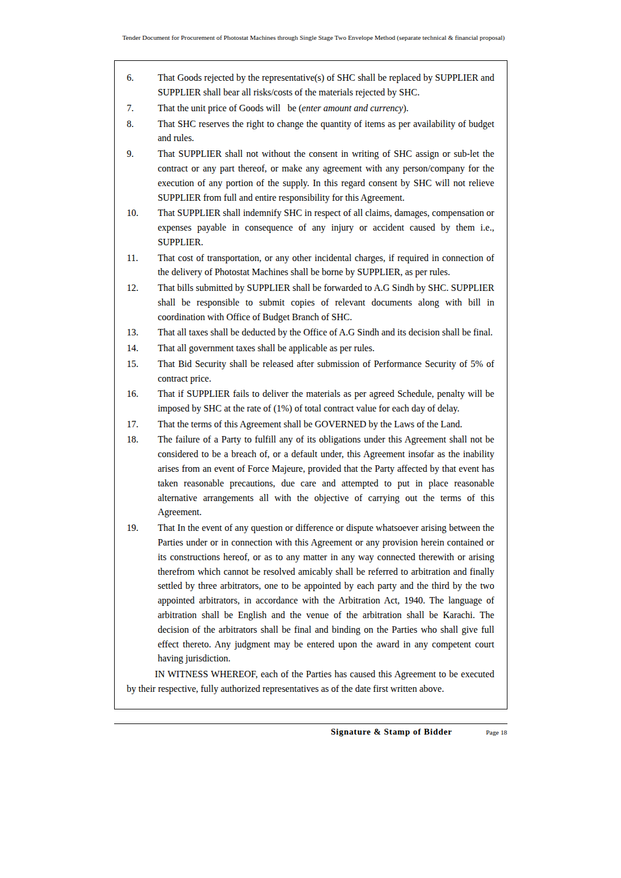Tender Document for Procurement of Photostat Machines through Single Stage Two Envelope Method (separate technical & financial proposal)
6. That Goods rejected by the representative(s) of SHC shall be replaced by SUPPLIER and SUPPLIER shall bear all risks/costs of the materials rejected by SHC.
7. That the unit price of Goods will be (enter amount and currency).
8. That SHC reserves the right to change the quantity of items as per availability of budget and rules.
9. That SUPPLIER shall not without the consent in writing of SHC assign or sub-let the contract or any part thereof, or make any agreement with any person/company for the execution of any portion of the supply. In this regard consent by SHC will not relieve SUPPLIER from full and entire responsibility for this Agreement.
10. That SUPPLIER shall indemnify SHC in respect of all claims, damages, compensation or expenses payable in consequence of any injury or accident caused by them i.e., SUPPLIER.
11. That cost of transportation, or any other incidental charges, if required in connection of the delivery of Photostat Machines shall be borne by SUPPLIER, as per rules.
12. That bills submitted by SUPPLIER shall be forwarded to A.G Sindh by SHC. SUPPLIER shall be responsible to submit copies of relevant documents along with bill in coordination with Office of Budget Branch of SHC.
13. That all taxes shall be deducted by the Office of A.G Sindh and its decision shall be final.
14. That all government taxes shall be applicable as per rules.
15. That Bid Security shall be released after submission of Performance Security of 5% of contract price.
16. That if SUPPLIER fails to deliver the materials as per agreed Schedule, penalty will be imposed by SHC at the rate of (1%) of total contract value for each day of delay.
17. That the terms of this Agreement shall be GOVERNED by the Laws of the Land.
18. The failure of a Party to fulfill any of its obligations under this Agreement shall not be considered to be a breach of, or a default under, this Agreement insofar as the inability arises from an event of Force Majeure, provided that the Party affected by that event has taken reasonable precautions, due care and attempted to put in place reasonable alternative arrangements all with the objective of carrying out the terms of this Agreement.
19. That In the event of any question or difference or dispute whatsoever arising between the Parties under or in connection with this Agreement or any provision herein contained or its constructions hereof, or as to any matter in any way connected therewith or arising therefrom which cannot be resolved amicably shall be referred to arbitration and finally settled by three arbitrators, one to be appointed by each party and the third by the two appointed arbitrators, in accordance with the Arbitration Act, 1940. The language of arbitration shall be English and the venue of the arbitration shall be Karachi. The decision of the arbitrators shall be final and binding on the Parties who shall give full effect thereto. Any judgment may be entered upon the award in any competent court having jurisdiction.
IN WITNESS WHEREOF, each of the Parties has caused this Agreement to be executed by their respective, fully authorized representatives as of the date first written above.
Signature & Stamp of Bidder Page 18